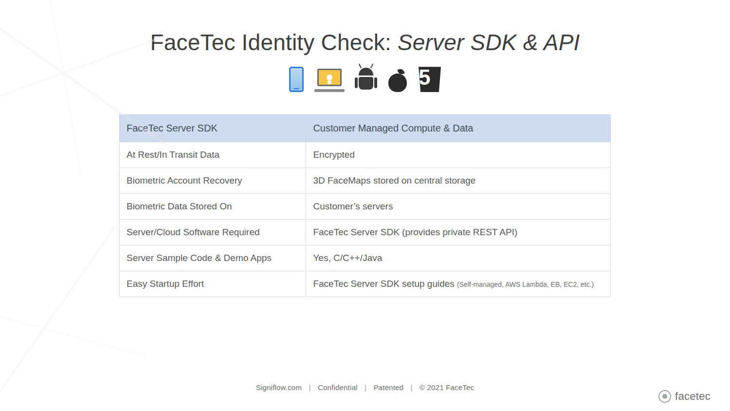FaceTec Identity Check: Server SDK & API
5
| FaceTec Server SDK | Customer Managed Compute & Data |
| --- | --- |
| At Rest/In Transit Data | Encrypted |
| Biometric Account Recovery | 3D FaceMaps stored on central storage |
| Biometric Data Stored On | Customer’s servers |
| Server/Cloud Software Required | FaceTec Server SDK (provides private REST API) |
| Server Sample Code & Demo Apps | Yes, C/C++/Java |
| Easy Startup Effort | FaceTec Server SDK setup guides (Self-managed, AWS Lambda, EB, EC2, etc.) |
Signiflow.com | Confidential | Patented | © 2021 FaceTec
facetec